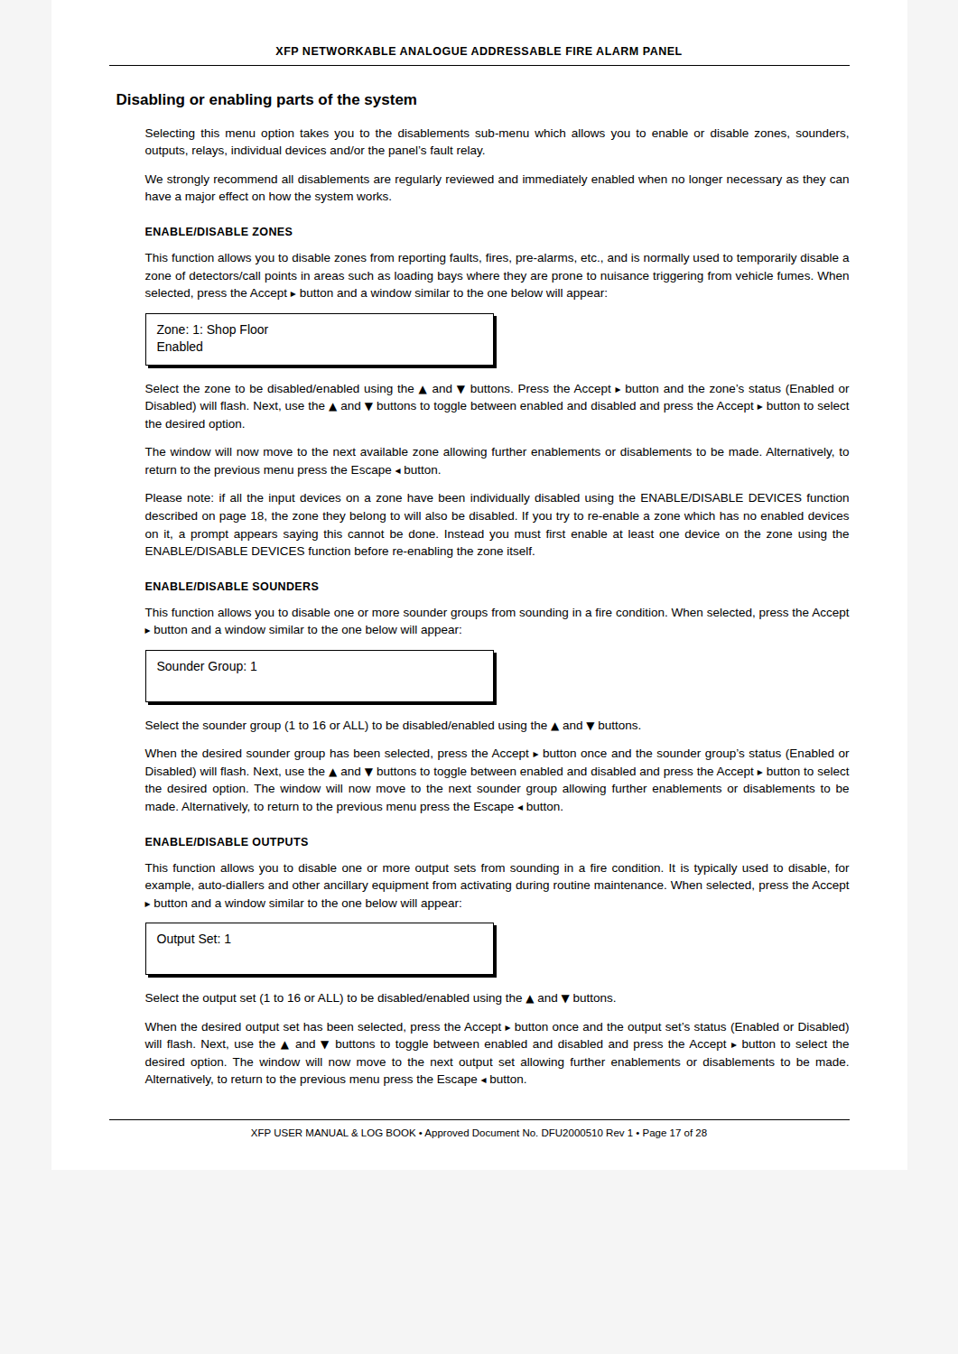XFP NETWORKABLE ANALOGUE ADDRESSABLE FIRE ALARM PANEL
Disabling or enabling parts of the system
Selecting this menu option takes you to the disablements sub-menu which allows you to enable or disable zones, sounders, outputs, relays, individual devices and/or the panel’s fault relay.
We strongly recommend all disablements are regularly reviewed and immediately enabled when no longer necessary as they can have a major effect on how the system works.
ENABLE/DISABLE ZONES
This function allows you to disable zones from reporting faults, fires, pre-alarms, etc., and is normally used to temporarily disable a zone of detectors/call points in areas such as loading bays where they are prone to nuisance triggering from vehicle fumes. When selected, press the Accept ▸ button and a window similar to the one below will appear:
Zone: 1: Shop Floor
Enabled
Select the zone to be disabled/enabled using the ▲ and ▼ buttons. Press the Accept ▸ button and the zone’s status (Enabled or Disabled) will flash. Next, use the ▲ and ▼ buttons to toggle between enabled and disabled and press the Accept ▸ button to select the desired option.
The window will now move to the next available zone allowing further enablements or disablements to be made. Alternatively, to return to the previous menu press the Escape ◂ button.
Please note: if all the input devices on a zone have been individually disabled using the ENABLE/DISABLE DEVICES function described on page 18, the zone they belong to will also be disabled. If you try to re-enable a zone which has no enabled devices on it, a prompt appears saying this cannot be done. Instead you must first enable at least one device on the zone using the ENABLE/DISABLE DEVICES function before re-enabling the zone itself.
ENABLE/DISABLE SOUNDERS
This function allows you to disable one or more sounder groups from sounding in a fire condition. When selected, press the Accept ▸ button and a window similar to the one below will appear:
Sounder Group: 1
Select the sounder group (1 to 16 or ALL) to be disabled/enabled using the ▲ and ▼ buttons.
When the desired sounder group has been selected, press the Accept ▸ button once and the sounder group’s status (Enabled or Disabled) will flash. Next, use the ▲ and ▼ buttons to toggle between enabled and disabled and press the Accept ▸ button to select the desired option. The window will now move to the next sounder group allowing further enablements or disablements to be made. Alternatively, to return to the previous menu press the Escape ◂ button.
ENABLE/DISABLE OUTPUTS
This function allows you to disable one or more output sets from sounding in a fire condition. It is typically used to disable, for example, auto-diallers and other ancillary equipment from activating during routine maintenance. When selected, press the Accept ▸ button and a window similar to the one below will appear:
Output Set: 1
Select the output set (1 to 16 or ALL) to be disabled/enabled using the ▲ and ▼ buttons.
When the desired output set has been selected, press the Accept ▸ button once and the output set’s status (Enabled or Disabled) will flash. Next, use the ▲ and ▼ buttons to toggle between enabled and disabled and press the Accept ▸ button to select the desired option. The window will now move to the next output set allowing further enablements or disablements to be made. Alternatively, to return to the previous menu press the Escape ◂ button.
XFP USER MANUAL & LOG BOOK • Approved Document No. DFU2000510 Rev 1 • Page 17 of 28